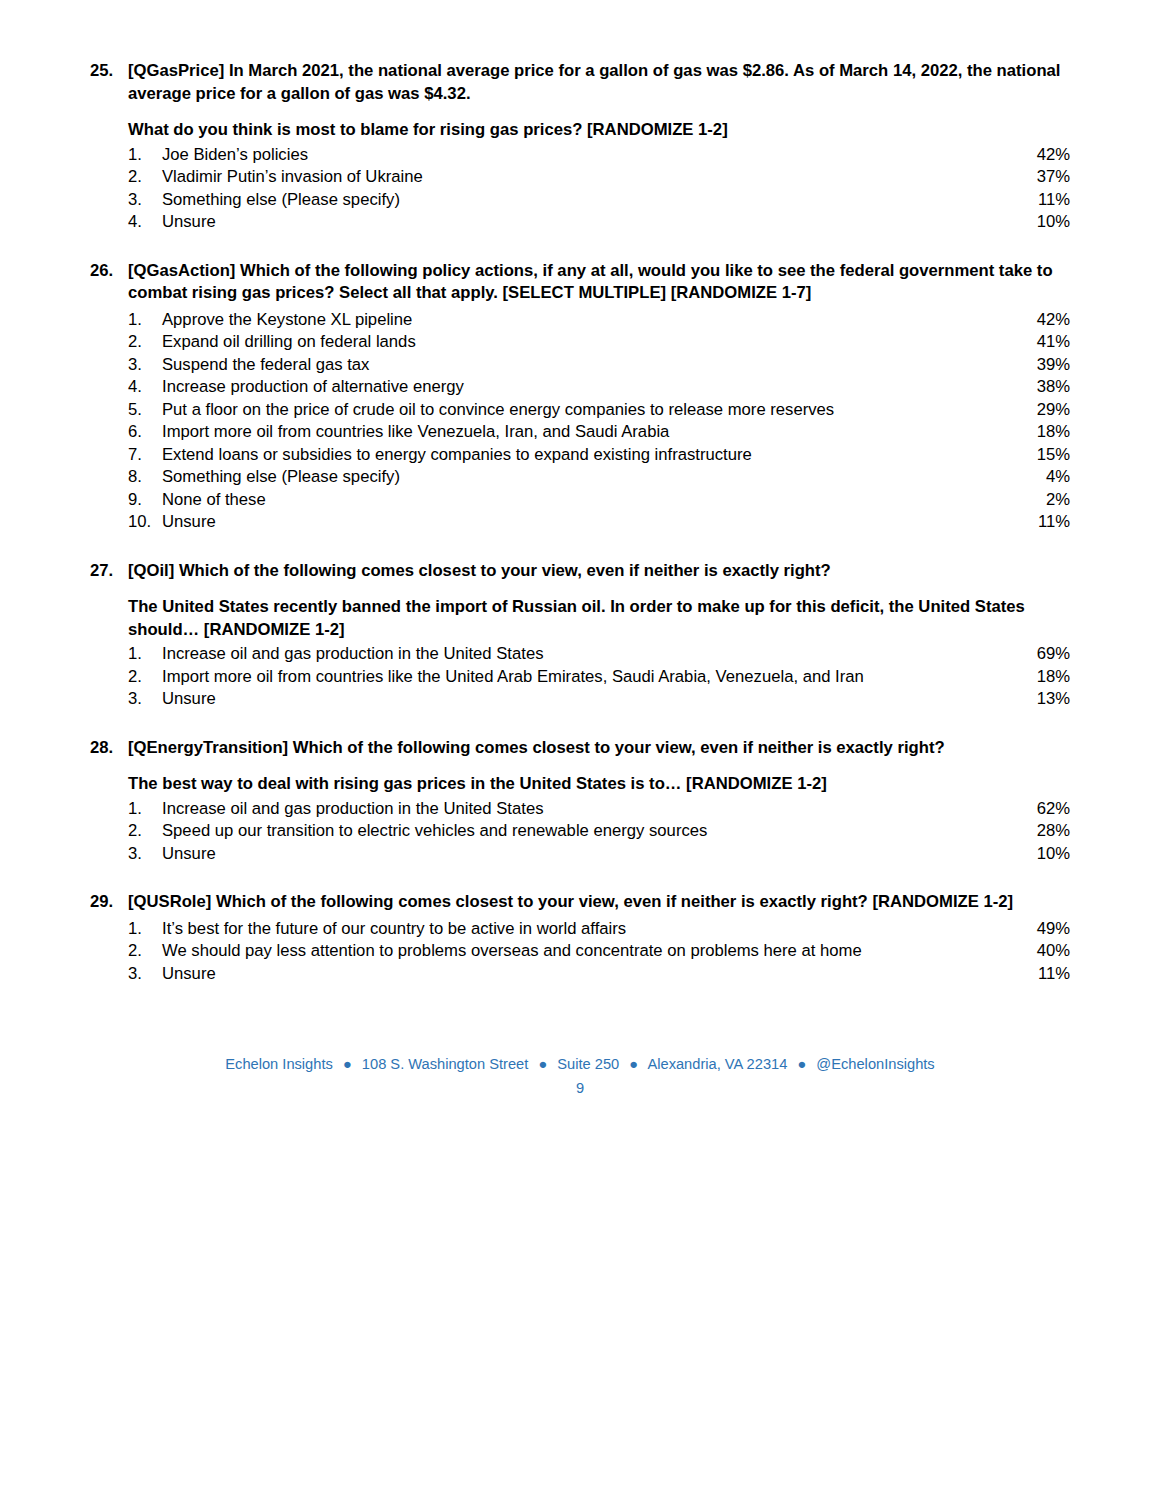25.
[QGasPrice] In March 2021, the national average price for a gallon of gas was $2.86. As of March 14, 2022, the national average price for a gallon of gas was $4.32.
What do you think is most to blame for rising gas prices? [RANDOMIZE 1-2]
| 1. | Joe Biden’s policies | 42% |
| 2. | Vladimir Putin’s invasion of Ukraine | 37% |
| 3. | Something else (Please specify) | 11% |
| 4. | Unsure | 10% |
26.
[QGasAction] Which of the following policy actions, if any at all, would you like to see the federal government take to combat rising gas prices? Select all that apply. [SELECT MULTIPLE] [RANDOMIZE 1-7]
| 1. | Approve the Keystone XL pipeline | 42% |
| 2. | Expand oil drilling on federal lands | 41% |
| 3. | Suspend the federal gas tax | 39% |
| 4. | Increase production of alternative energy | 38% |
| 5. | Put a floor on the price of crude oil to convince energy companies to release more reserves | 29% |
| 6. | Import more oil from countries like Venezuela, Iran, and Saudi Arabia | 18% |
| 7. | Extend loans or subsidies to energy companies to expand existing infrastructure | 15% |
| 8. | Something else (Please specify) | 4% |
| 9. | None of these | 2% |
| 10. | Unsure | 11% |
27.
[QOil] Which of the following comes closest to your view, even if neither is exactly right?
The United States recently banned the import of Russian oil. In order to make up for this deficit, the United States should… [RANDOMIZE 1-2]
| 1. | Increase oil and gas production in the United States | 69% |
| 2. | Import more oil from countries like the United Arab Emirates, Saudi Arabia, Venezuela, and Iran | 18% |
| 3. | Unsure | 13% |
28.
[QEnergyTransition] Which of the following comes closest to your view, even if neither is exactly right?
The best way to deal with rising gas prices in the United States is to… [RANDOMIZE 1-2]
| 1. | Increase oil and gas production in the United States | 62% |
| 2. | Speed up our transition to electric vehicles and renewable energy sources | 28% |
| 3. | Unsure | 10% |
29.
[QUSRole] Which of the following comes closest to your view, even if neither is exactly right? [RANDOMIZE 1-2]
| 1. | It’s best for the future of our country to be active in world affairs | 49% |
| 2. | We should pay less attention to problems overseas and concentrate on problems here at home | 40% |
| 3. | Unsure | 11% |
Echelon Insights ● 108 S. Washington Street ● Suite 250 ● Alexandria, VA 22314 ● @EchelonInsights
9